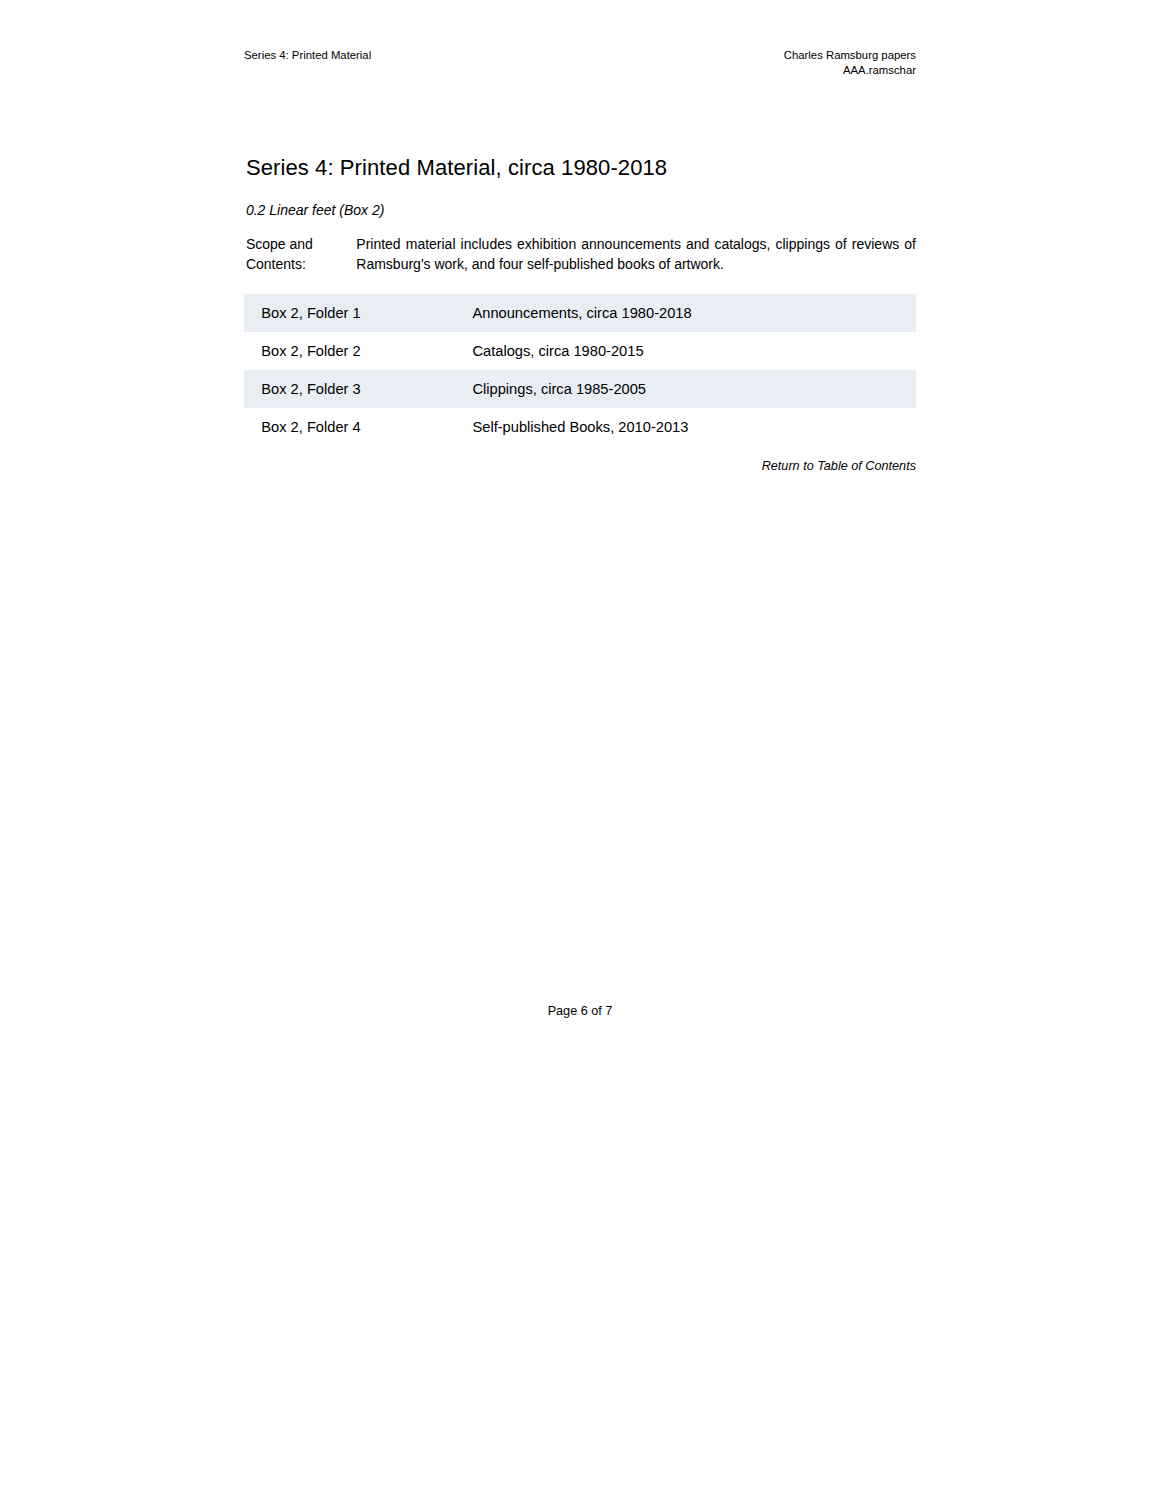Series 4: Printed Material
Charles Ramsburg papers
AAA.ramschar
Series 4: Printed Material, circa 1980-2018
0.2 Linear feet (Box 2)
Scope and Contents:
Printed material includes exhibition announcements and catalogs, clippings of reviews of Ramsburg's work, and four self-published books of artwork.
| Box 2, Folder 1 | Announcements, circa 1980-2018 |
| Box 2, Folder 2 | Catalogs, circa 1980-2015 |
| Box 2, Folder 3 | Clippings, circa 1985-2005 |
| Box 2, Folder 4 | Self-published Books, 2010-2013 |
Return to Table of Contents
Page 6 of 7